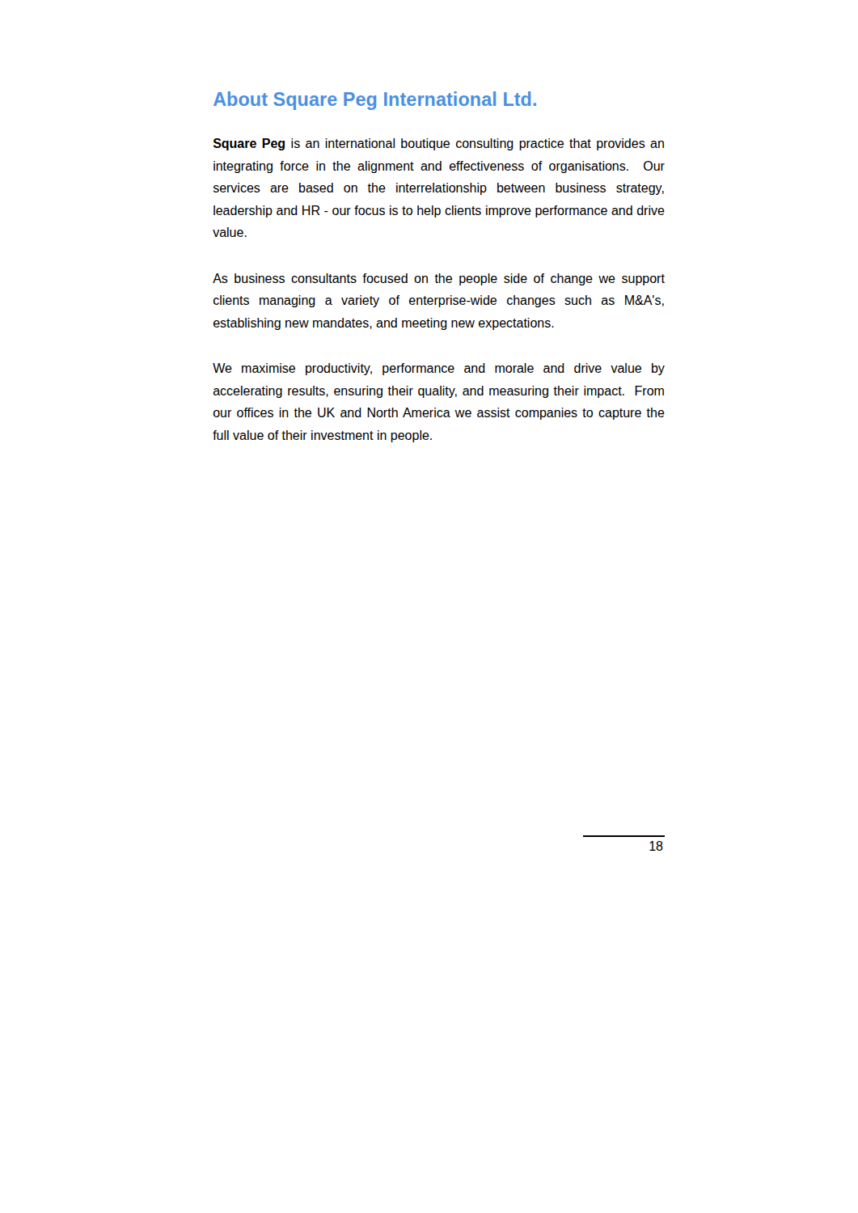About Square Peg International Ltd.
Square Peg is an international boutique consulting practice that provides an integrating force in the alignment and effectiveness of organisations. Our services are based on the interrelationship between business strategy, leadership and HR - our focus is to help clients improve performance and drive value.
As business consultants focused on the people side of change we support clients managing a variety of enterprise-wide changes such as M&A's, establishing new mandates, and meeting new expectations.
We maximise productivity, performance and morale and drive value by accelerating results, ensuring their quality, and measuring their impact. From our offices in the UK and North America we assist companies to capture the full value of their investment in people.
18